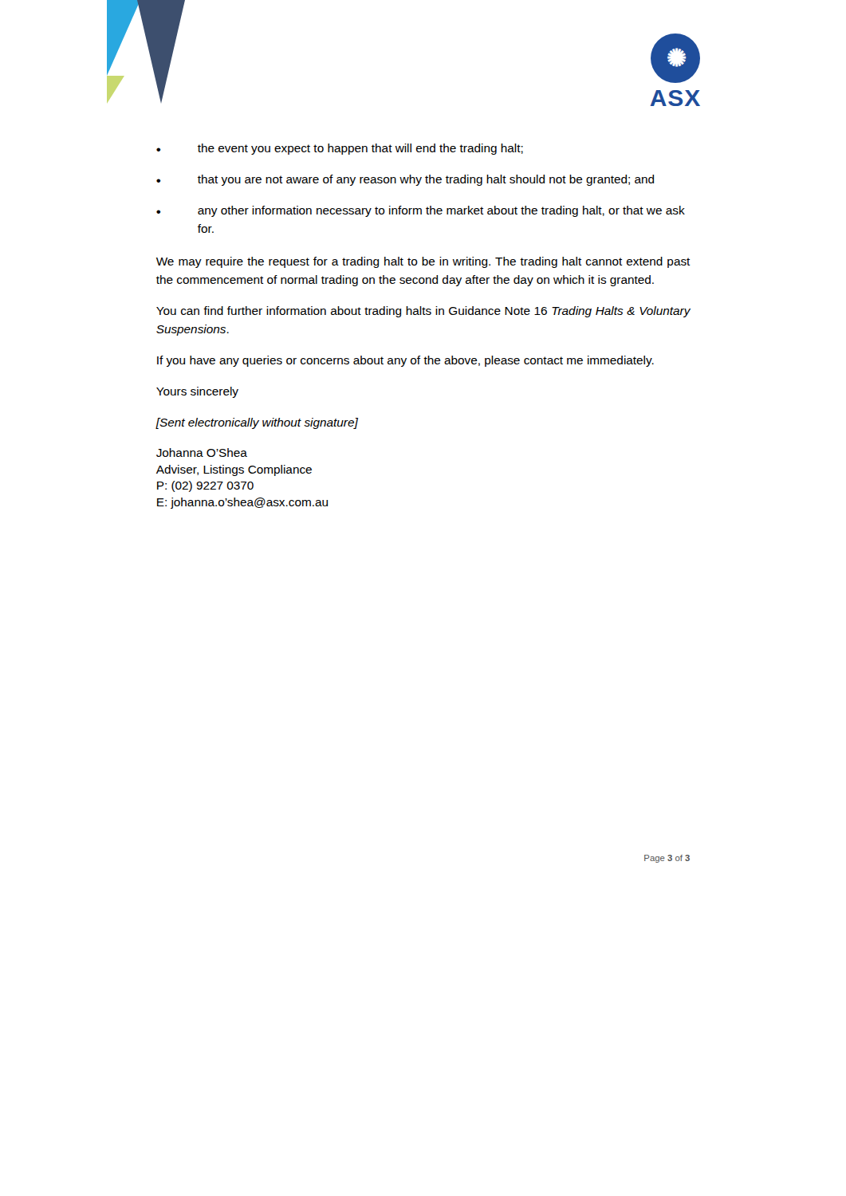✺
ASX
the event you expect to happen that will end the trading halt;
that you are not aware of any reason why the trading halt should not be granted; and
any other information necessary to inform the market about the trading halt, or that we ask for.
We may require the request for a trading halt to be in writing. The trading halt cannot extend past the commencement of normal trading on the second day after the day on which it is granted.
You can find further information about trading halts in Guidance Note 16 Trading Halts & Voluntary Suspensions.
If you have any queries or concerns about any of the above, please contact me immediately.
Yours sincerely
[Sent electronically without signature]
Johanna O’Shea
Adviser, Listings Compliance
P: (02) 9227 0370
E: johanna.o’shea@asx.com.au
Page 3 of 3